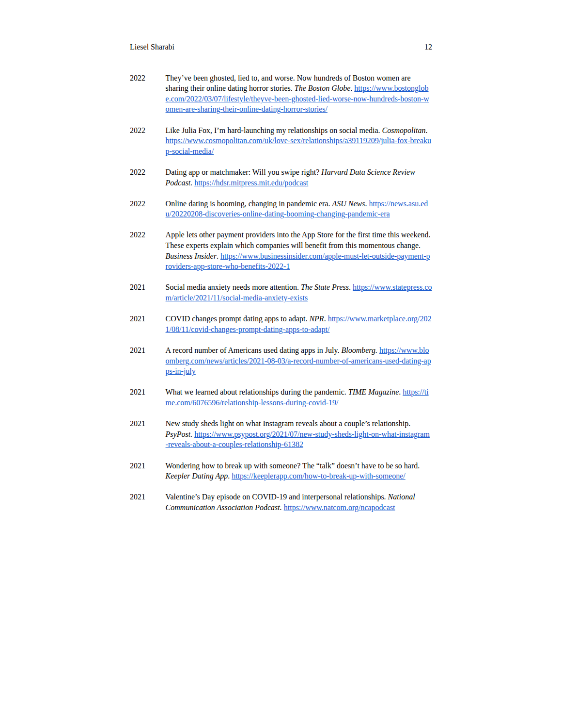Liesel Sharabi 12
2022
They’ve been ghosted, lied to, and worse. Now hundreds of Boston women are sharing their online dating horror stories. The Boston Globe. https://www.bostonglobe.com/2022/03/07/lifestyle/theyve-been-ghosted-lied-worse-now-hundreds-boston-women-are-sharing-their-online-dating-horror-stories/
2022
Like Julia Fox, I’m hard-launching my relationships on social media. Cosmopolitan. https://www.cosmopolitan.com/uk/love-sex/relationships/a39119209/julia-fox-breakup-social-media/
2022
Dating app or matchmaker: Will you swipe right? Harvard Data Science Review Podcast. https://hdsr.mitpress.mit.edu/podcast
2022
Online dating is booming, changing in pandemic era. ASU News. https://news.asu.edu/20220208-discoveries-online-dating-booming-changing-pandemic-era
2022
Apple lets other payment providers into the App Store for the first time this weekend. These experts explain which companies will benefit from this momentous change. Business Insider. https://www.businessinsider.com/apple-must-let-outside-payment-providers-app-store-who-benefits-2022-1
2021
Social media anxiety needs more attention. The State Press. https://www.statepress.com/article/2021/11/social-media-anxiety-exists
2021
COVID changes prompt dating apps to adapt. NPR. https://www.marketplace.org/2021/08/11/covid-changes-prompt-dating-apps-to-adapt/
2021
A record number of Americans used dating apps in July. Bloomberg. https://www.bloomberg.com/news/articles/2021-08-03/a-record-number-of-americans-used-dating-apps-in-july
2021
What we learned about relationships during the pandemic. TIME Magazine. https://time.com/6076596/relationship-lessons-during-covid-19/
2021
New study sheds light on what Instagram reveals about a couple’s relationship. PsyPost. https://www.psypost.org/2021/07/new-study-sheds-light-on-what-instagram-reveals-about-a-couples-relationship-61382
2021
Wondering how to break up with someone? The “talk” doesn’t have to be so hard. Keepler Dating App. https://keeplerapp.com/how-to-break-up-with-someone/
2021
Valentine’s Day episode on COVID-19 and interpersonal relationships. National Communication Association Podcast. https://www.natcom.org/ncapodcast